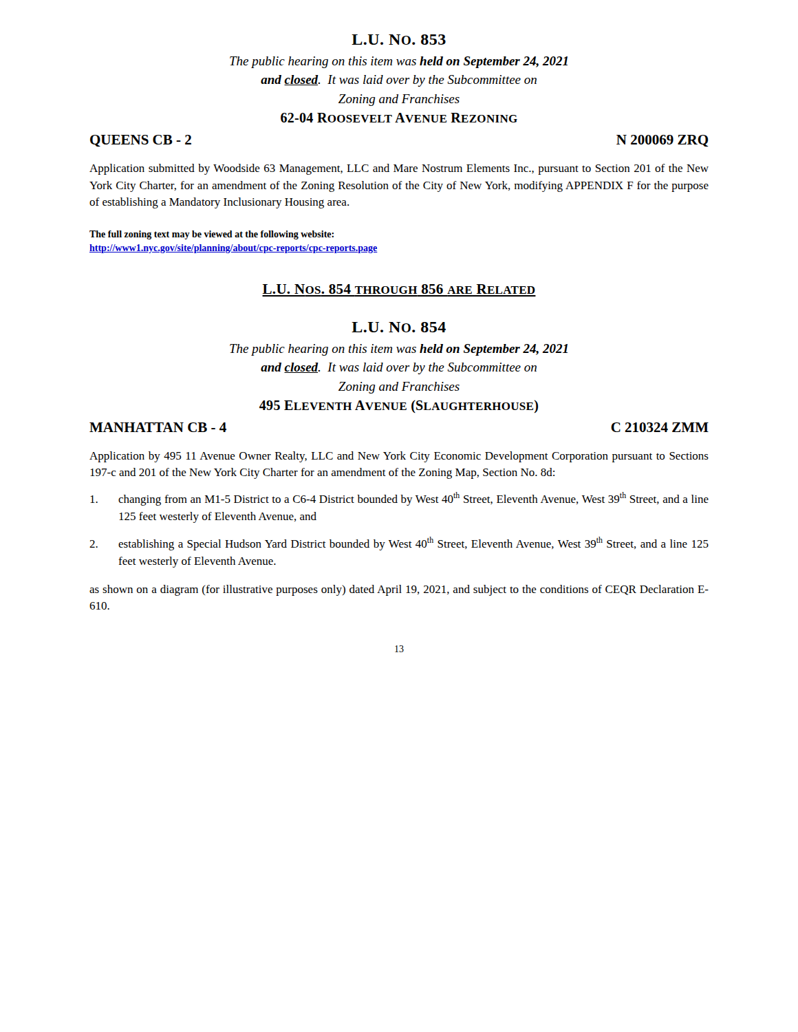L.U. NO. 853
The public hearing on this item was held on September 24, 2021
and closed. It was laid over by the Subcommittee on
Zoning and Franchises
62-04 ROOSEVELT AVENUE REZONING
QUEENS CB - 2 N 200069 ZRQ
Application submitted by Woodside 63 Management, LLC and Mare Nostrum Elements Inc., pursuant to Section 201 of the New York City Charter, for an amendment of the Zoning Resolution of the City of New York, modifying APPENDIX F for the purpose of establishing a Mandatory Inclusionary Housing area.
The full zoning text may be viewed at the following website:
http://www1.nyc.gov/site/planning/about/cpc-reports/cpc-reports.page
L.U. NOS. 854 THROUGH 856 ARE RELATED
L.U. NO. 854
The public hearing on this item was held on September 24, 2021
and closed. It was laid over by the Subcommittee on
Zoning and Franchises
495 ELEVENTH AVENUE (SLAUGHTERHOUSE)
MANHATTAN CB - 4 C 210324 ZMM
Application by 495 11 Avenue Owner Realty, LLC and New York City Economic Development Corporation pursuant to Sections 197-c and 201 of the New York City Charter for an amendment of the Zoning Map, Section No. 8d:
1. changing from an M1-5 District to a C6-4 District bounded by West 40th Street, Eleventh Avenue, West 39th Street, and a line 125 feet westerly of Eleventh Avenue, and
2. establishing a Special Hudson Yard District bounded by West 40th Street, Eleventh Avenue, West 39th Street, and a line 125 feet westerly of Eleventh Avenue.
as shown on a diagram (for illustrative purposes only) dated April 19, 2021, and subject to the conditions of CEQR Declaration E-610.
13